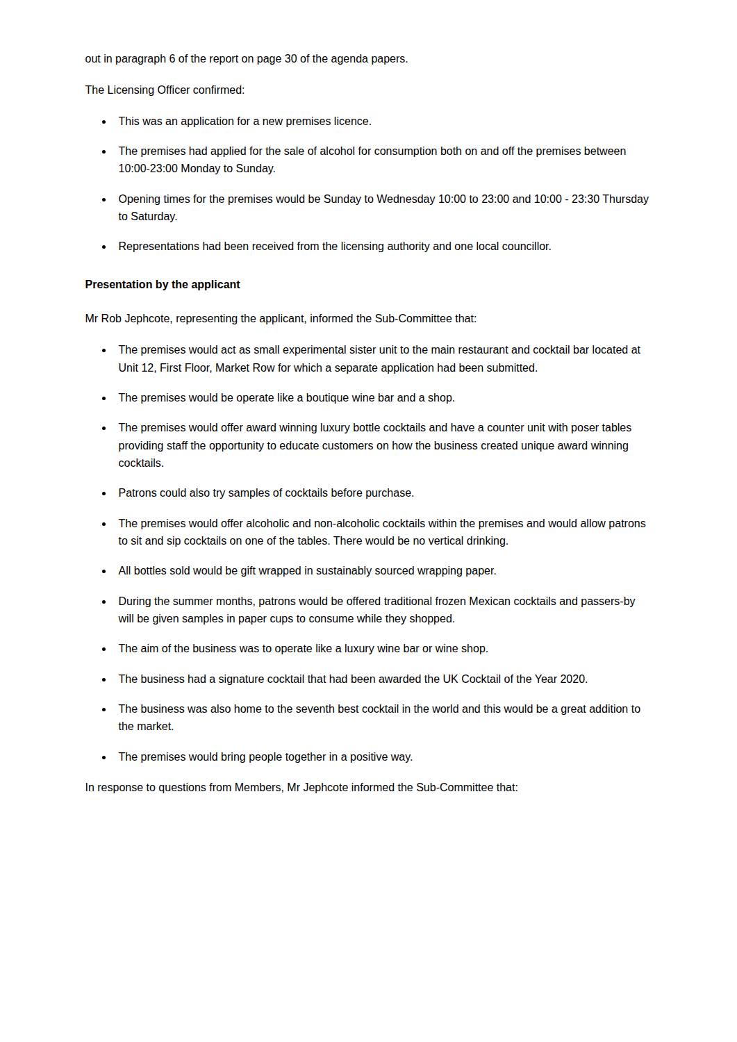out in paragraph 6 of the report on page 30 of the agenda papers.
The Licensing Officer confirmed:
This was an application for a new premises licence.
The premises had applied for the sale of alcohol for consumption both on and off the premises between 10:00-23:00 Monday to Sunday.
Opening times for the premises would be Sunday to Wednesday 10:00 to 23:00 and 10:00 - 23:30 Thursday to Saturday.
Representations had been received from the licensing authority and one local councillor.
Presentation by the applicant
Mr Rob Jephcote, representing the applicant, informed the Sub-Committee that:
The premises would act as small experimental sister unit to the main restaurant and cocktail bar located at Unit 12, First Floor, Market Row for which a separate application had been submitted.
The premises would be operate like a boutique wine bar and a shop.
The premises would offer award winning luxury bottle cocktails and have a counter unit with poser tables providing staff the opportunity to educate customers on how the business created unique award winning cocktails.
Patrons could also try samples of cocktails before purchase.
The premises would offer alcoholic and non-alcoholic cocktails within the premises and would allow patrons to sit and sip cocktails on one of the tables. There would be no vertical drinking.
All bottles sold would be gift wrapped in sustainably sourced wrapping paper.
During the summer months, patrons would be offered traditional frozen Mexican cocktails and passers-by will be given samples in paper cups to consume while they shopped.
The aim of the business was to operate like a luxury wine bar or wine shop.
The business had a signature cocktail that had been awarded the UK Cocktail of the Year 2020.
The business was also home to the seventh best cocktail in the world and this would be a great addition to the market.
The premises would bring people together in a positive way.
In response to questions from Members, Mr Jephcote informed the Sub-Committee that: